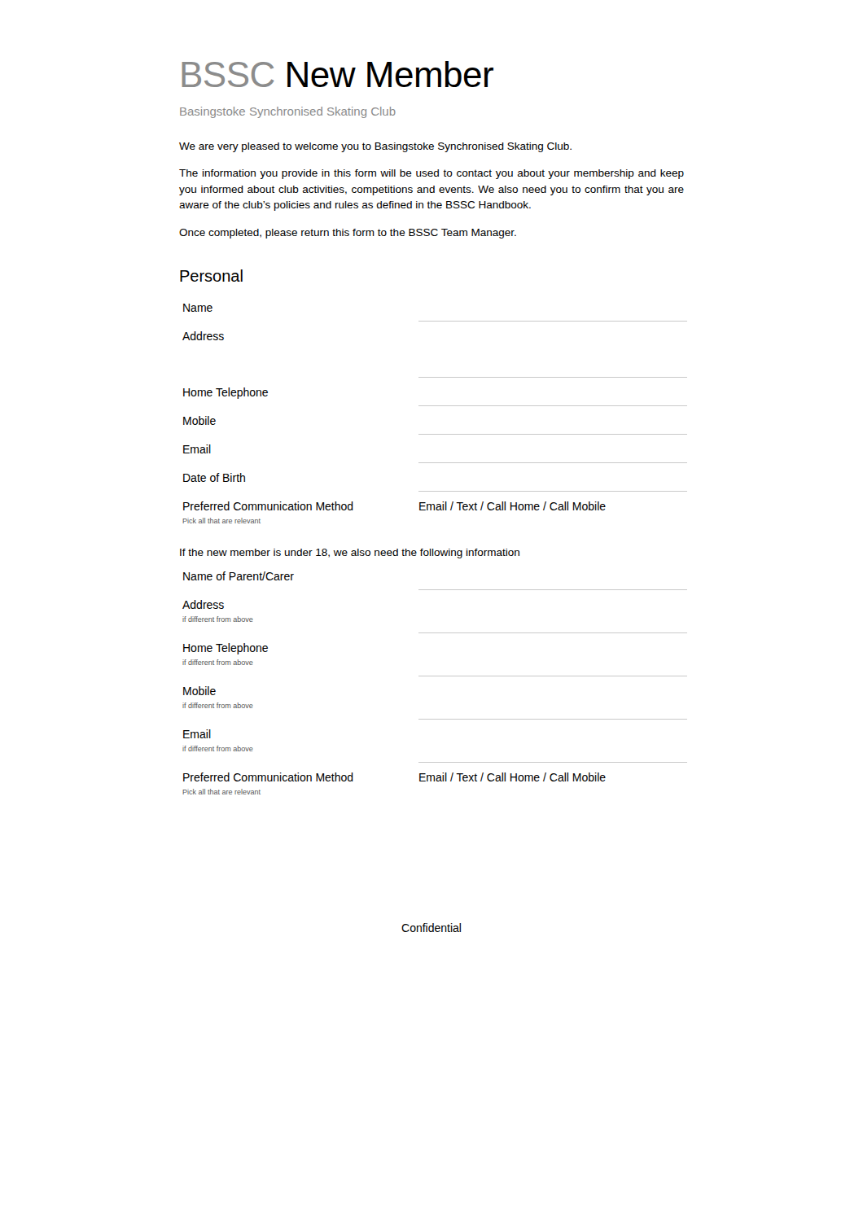BSSC New Member
Basingstoke Synchronised Skating Club
We are very pleased to welcome you to Basingstoke Synchronised Skating Club.
The information you provide in this form will be used to contact you about your membership and keep you informed about club activities, competitions and events. We also need you to confirm that you are aware of the club’s policies and rules as defined in the BSSC Handbook.
Once completed, please return this form to the BSSC Team Manager.
Personal
| Name | |
| Address | |
| Home Telephone | |
| Mobile | |
| Email | |
| Date of Birth | |
| Preferred Communication Method Pick all that are relevant | Email / Text / Call Home / Call Mobile |
If the new member is under 18, we also need the following information
| Name of Parent/Carer | |
| Address if different from above | |
| Home Telephone if different from above | |
| Mobile if different from above | |
| Email if different from above | |
| Preferred Communication Method Pick all that are relevant | Email / Text / Call Home / Call Mobile |
Confidential